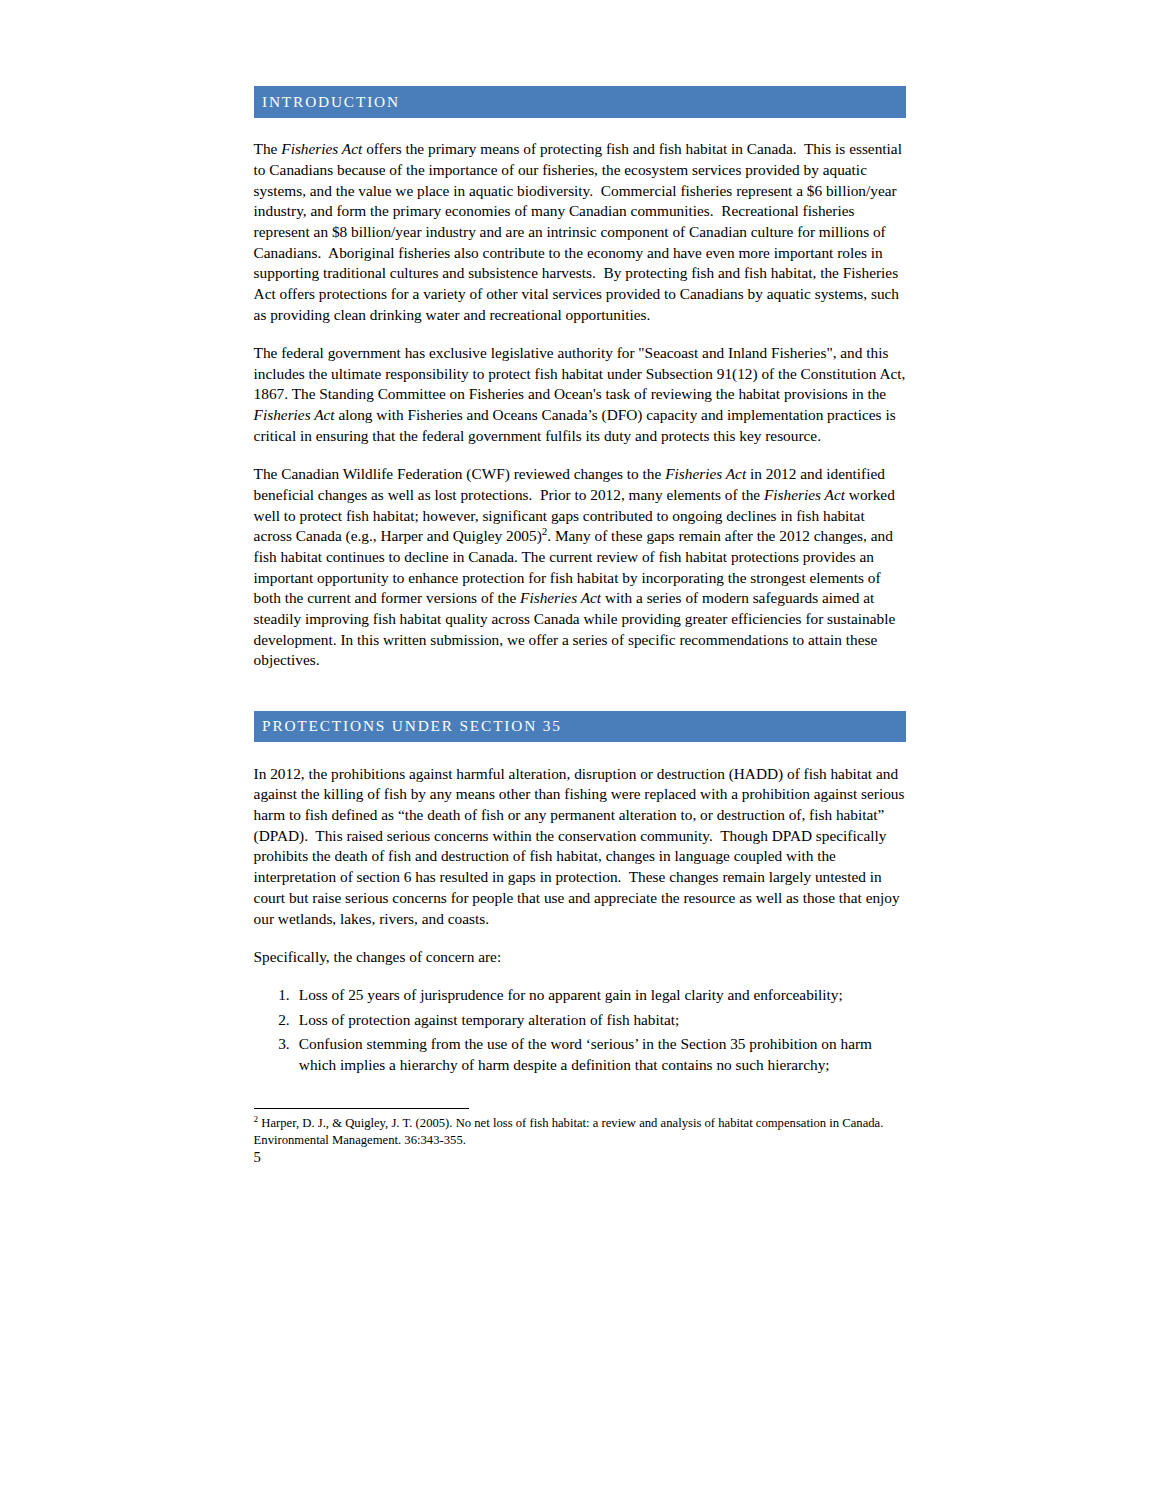Introduction
The Fisheries Act offers the primary means of protecting fish and fish habitat in Canada. This is essential to Canadians because of the importance of our fisheries, the ecosystem services provided by aquatic systems, and the value we place in aquatic biodiversity. Commercial fisheries represent a $6 billion/year industry, and form the primary economies of many Canadian communities. Recreational fisheries represent an $8 billion/year industry and are an intrinsic component of Canadian culture for millions of Canadians. Aboriginal fisheries also contribute to the economy and have even more important roles in supporting traditional cultures and subsistence harvests. By protecting fish and fish habitat, the Fisheries Act offers protections for a variety of other vital services provided to Canadians by aquatic systems, such as providing clean drinking water and recreational opportunities.
The federal government has exclusive legislative authority for "Seacoast and Inland Fisheries", and this includes the ultimate responsibility to protect fish habitat under Subsection 91(12) of the Constitution Act, 1867. The Standing Committee on Fisheries and Ocean's task of reviewing the habitat provisions in the Fisheries Act along with Fisheries and Oceans Canada’s (DFO) capacity and implementation practices is critical in ensuring that the federal government fulfils its duty and protects this key resource.
The Canadian Wildlife Federation (CWF) reviewed changes to the Fisheries Act in 2012 and identified beneficial changes as well as lost protections. Prior to 2012, many elements of the Fisheries Act worked well to protect fish habitat; however, significant gaps contributed to ongoing declines in fish habitat across Canada (e.g., Harper and Quigley 2005)2. Many of these gaps remain after the 2012 changes, and fish habitat continues to decline in Canada. The current review of fish habitat protections provides an important opportunity to enhance protection for fish habitat by incorporating the strongest elements of both the current and former versions of the Fisheries Act with a series of modern safeguards aimed at steadily improving fish habitat quality across Canada while providing greater efficiencies for sustainable development. In this written submission, we offer a series of specific recommendations to attain these objectives.
Protections under Section 35
In 2012, the prohibitions against harmful alteration, disruption or destruction (HADD) of fish habitat and against the killing of fish by any means other than fishing were replaced with a prohibition against serious harm to fish defined as “the death of fish or any permanent alteration to, or destruction of, fish habitat” (DPAD). This raised serious concerns within the conservation community. Though DPAD specifically prohibits the death of fish and destruction of fish habitat, changes in language coupled with the interpretation of section 6 has resulted in gaps in protection. These changes remain largely untested in court but raise serious concerns for people that use and appreciate the resource as well as those that enjoy our wetlands, lakes, rivers, and coasts.
Specifically, the changes of concern are:
Loss of 25 years of jurisprudence for no apparent gain in legal clarity and enforceability;
Loss of protection against temporary alteration of fish habitat;
Confusion stemming from the use of the word ‘serious’ in the Section 35 prohibition on harm which implies a hierarchy of harm despite a definition that contains no such hierarchy;
2 Harper, D. J., & Quigley, J. T. (2005). No net loss of fish habitat: a review and analysis of habitat compensation in Canada. Environmental Management. 36:343-355.
5